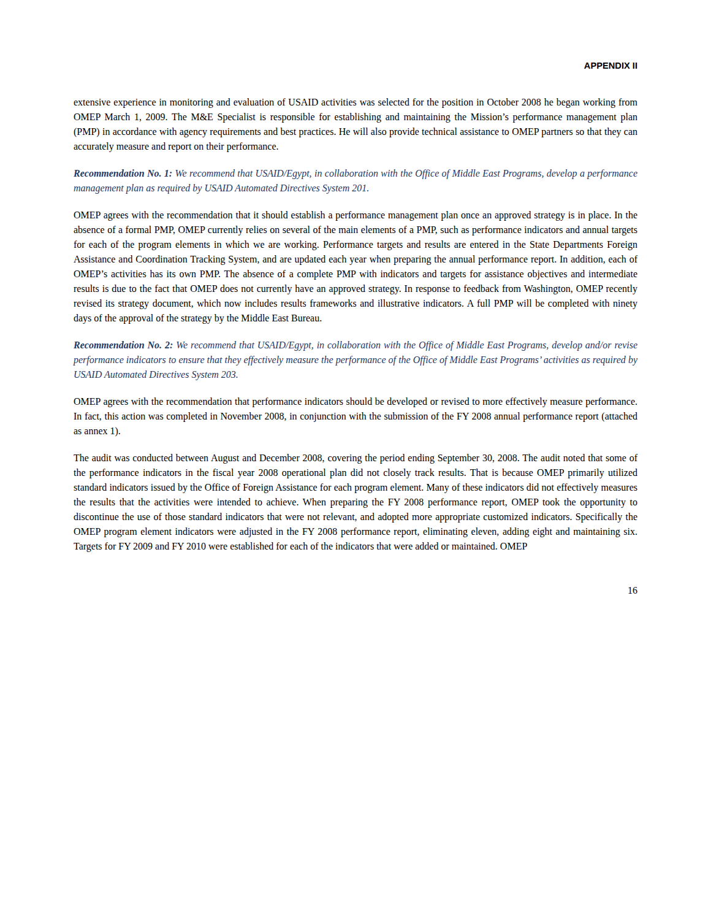APPENDIX II
extensive experience in monitoring and evaluation of USAID activities was selected for the position in October 2008 he began working from OMEP March 1, 2009. The M&E Specialist is responsible for establishing and maintaining the Mission’s performance management plan (PMP) in accordance with agency requirements and best practices. He will also provide technical assistance to OMEP partners so that they can accurately measure and report on their performance.
Recommendation No. 1: We recommend that USAID/Egypt, in collaboration with the Office of Middle East Programs, develop a performance management plan as required by USAID Automated Directives System 201.
OMEP agrees with the recommendation that it should establish a performance management plan once an approved strategy is in place. In the absence of a formal PMP, OMEP currently relies on several of the main elements of a PMP, such as performance indicators and annual targets for each of the program elements in which we are working. Performance targets and results are entered in the State Departments Foreign Assistance and Coordination Tracking System, and are updated each year when preparing the annual performance report. In addition, each of OMEP’s activities has its own PMP. The absence of a complete PMP with indicators and targets for assistance objectives and intermediate results is due to the fact that OMEP does not currently have an approved strategy. In response to feedback from Washington, OMEP recently revised its strategy document, which now includes results frameworks and illustrative indicators. A full PMP will be completed with ninety days of the approval of the strategy by the Middle East Bureau.
Recommendation No. 2: We recommend that USAID/Egypt, in collaboration with the Office of Middle East Programs, develop and/or revise performance indicators to ensure that they effectively measure the performance of the Office of Middle East Programs’ activities as required by USAID Automated Directives System 203.
OMEP agrees with the recommendation that performance indicators should be developed or revised to more effectively measure performance. In fact, this action was completed in November 2008, in conjunction with the submission of the FY 2008 annual performance report (attached as annex 1).
The audit was conducted between August and December 2008, covering the period ending September 30, 2008. The audit noted that some of the performance indicators in the fiscal year 2008 operational plan did not closely track results. That is because OMEP primarily utilized standard indicators issued by the Office of Foreign Assistance for each program element. Many of these indicators did not effectively measures the results that the activities were intended to achieve. When preparing the FY 2008 performance report, OMEP took the opportunity to discontinue the use of those standard indicators that were not relevant, and adopted more appropriate customized indicators. Specifically the OMEP program element indicators were adjusted in the FY 2008 performance report, eliminating eleven, adding eight and maintaining six. Targets for FY 2009 and FY 2010 were established for each of the indicators that were added or maintained. OMEP
16